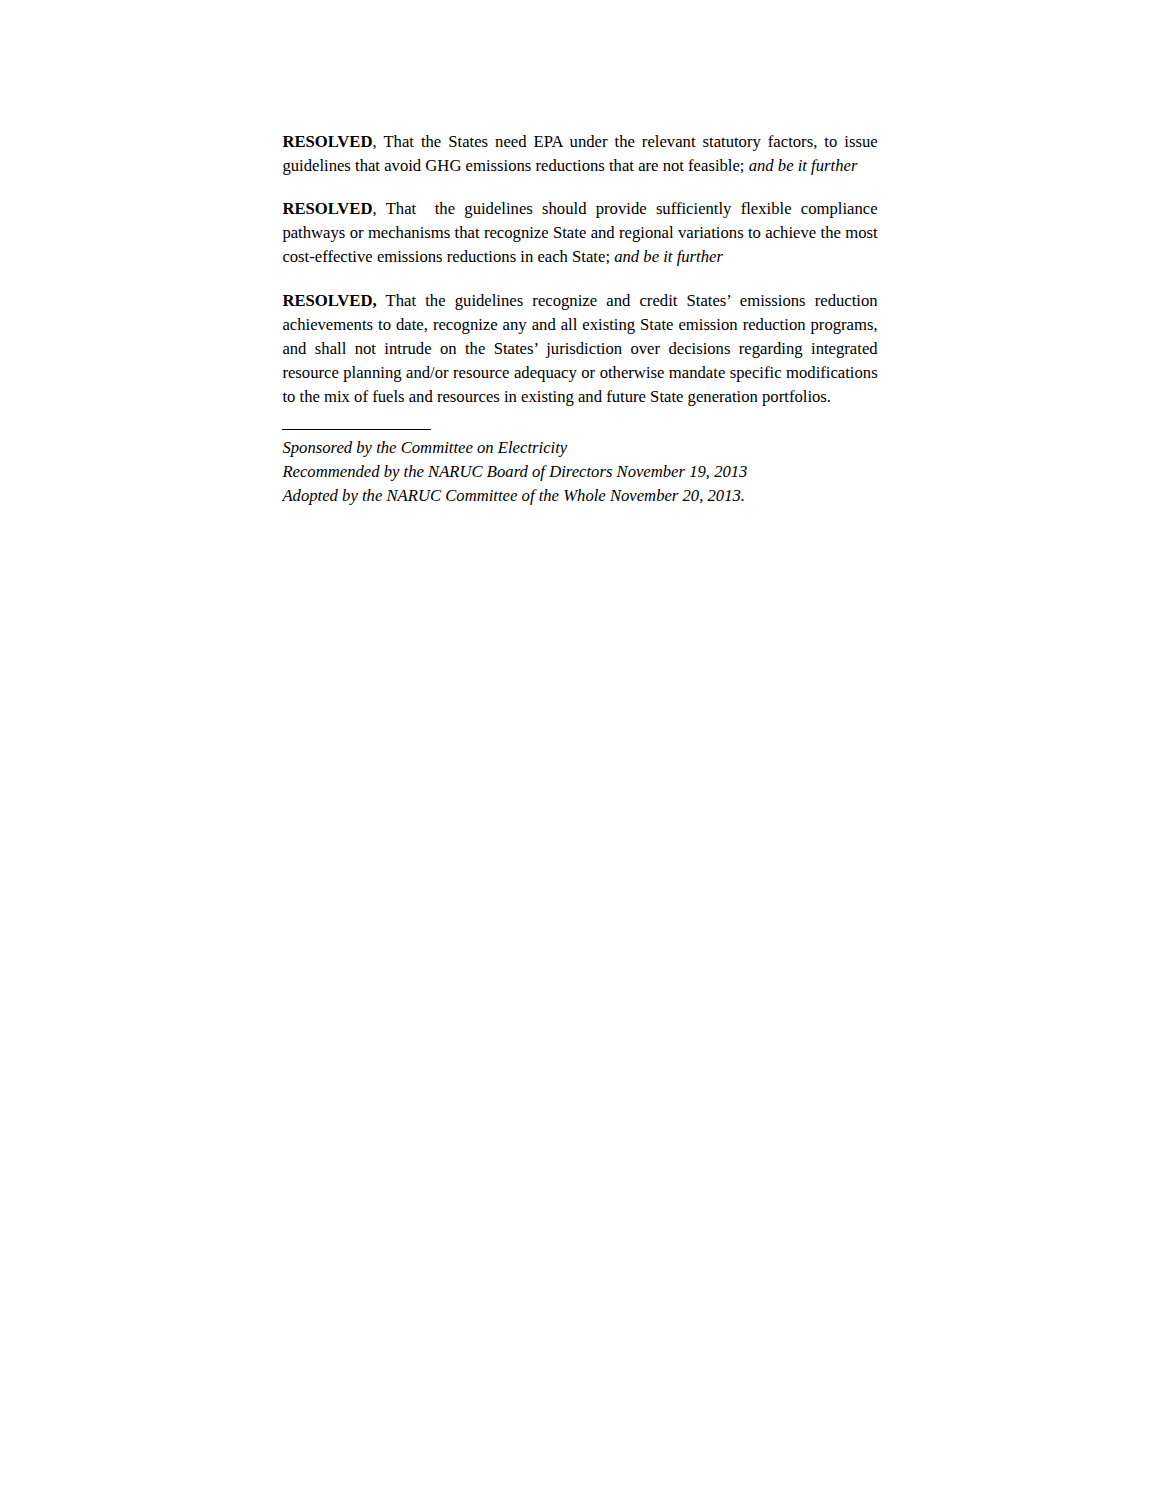RESOLVED, That the States need EPA under the relevant statutory factors, to issue guidelines that avoid GHG emissions reductions that are not feasible; and be it further
RESOLVED, That the guidelines should provide sufficiently flexible compliance pathways or mechanisms that recognize State and regional variations to achieve the most cost-effective emissions reductions in each State; and be it further
RESOLVED, That the guidelines recognize and credit States’ emissions reduction achievements to date, recognize any and all existing State emission reduction programs, and shall not intrude on the States’ jurisdiction over decisions regarding integrated resource planning and/or resource adequacy or otherwise mandate specific modifications to the mix of fuels and resources in existing and future State generation portfolios.
Sponsored by the Committee on Electricity
Recommended by the NARUC Board of Directors November 19, 2013
Adopted by the NARUC Committee of the Whole November 20, 2013.